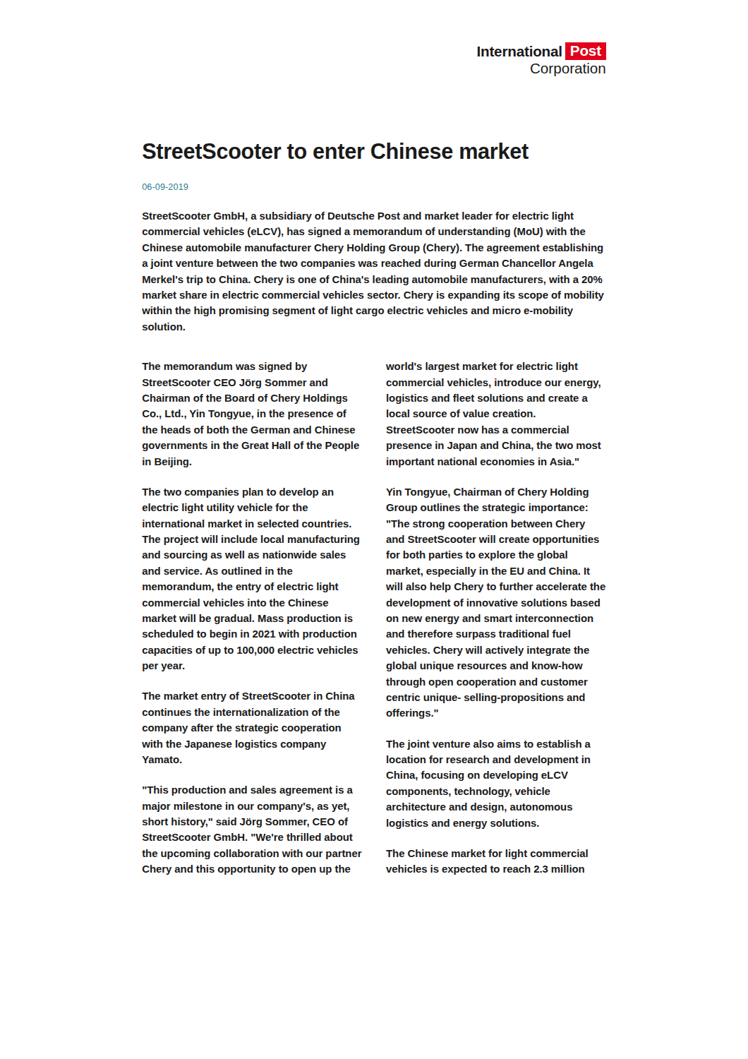International Post
Corporation
StreetScooter to enter Chinese market
06-09-2019
StreetScooter GmbH, a subsidiary of Deutsche Post and market leader for electric light commercial vehicles (eLCV), has signed a memorandum of understanding (MoU) with the Chinese automobile manufacturer Chery Holding Group (Chery). The agreement establishing a joint venture between the two companies was reached during German Chancellor Angela Merkel's trip to China. Chery is one of China's leading automobile manufacturers, with a 20% market share in electric commercial vehicles sector. Chery is expanding its scope of mobility within the high promising segment of light cargo electric vehicles and micro e-mobility solution.
The memorandum was signed by StreetScooter CEO Jörg Sommer and Chairman of the Board of Chery Holdings Co., Ltd., Yin Tongyue, in the presence of the heads of both the German and Chinese governments in the Great Hall of the People in Beijing.
The two companies plan to develop an electric light utility vehicle for the international market in selected countries. The project will include local manufacturing and sourcing as well as nationwide sales and service. As outlined in the memorandum, the entry of electric light commercial vehicles into the Chinese market will be gradual. Mass production is scheduled to begin in 2021 with production capacities of up to 100,000 electric vehicles per year.
The market entry of StreetScooter in China continues the internationalization of the company after the strategic cooperation with the Japanese logistics company Yamato.
"This production and sales agreement is a major milestone in our company's, as yet, short history," said Jörg Sommer, CEO of StreetScooter GmbH. "We're thrilled about the upcoming collaboration with our partner Chery and this opportunity to open up the
world's largest market for electric light commercial vehicles, introduce our energy, logistics and fleet solutions and create a local source of value creation. StreetScooter now has a commercial presence in Japan and China, the two most important national economies in Asia."
Yin Tongyue, Chairman of Chery Holding Group outlines the strategic importance: "The strong cooperation between Chery and StreetScooter will create opportunities for both parties to explore the global market, especially in the EU and China. It will also help Chery to further accelerate the development of innovative solutions based on new energy and smart interconnection and therefore surpass traditional fuel vehicles. Chery will actively integrate the global unique resources and know-how through open cooperation and customer centric unique- selling-propositions and offerings."
The joint venture also aims to establish a location for research and development in China, focusing on developing eLCV components, technology, vehicle architecture and design, autonomous logistics and energy solutions.
The Chinese market for light commercial vehicles is expected to reach 2.3 million